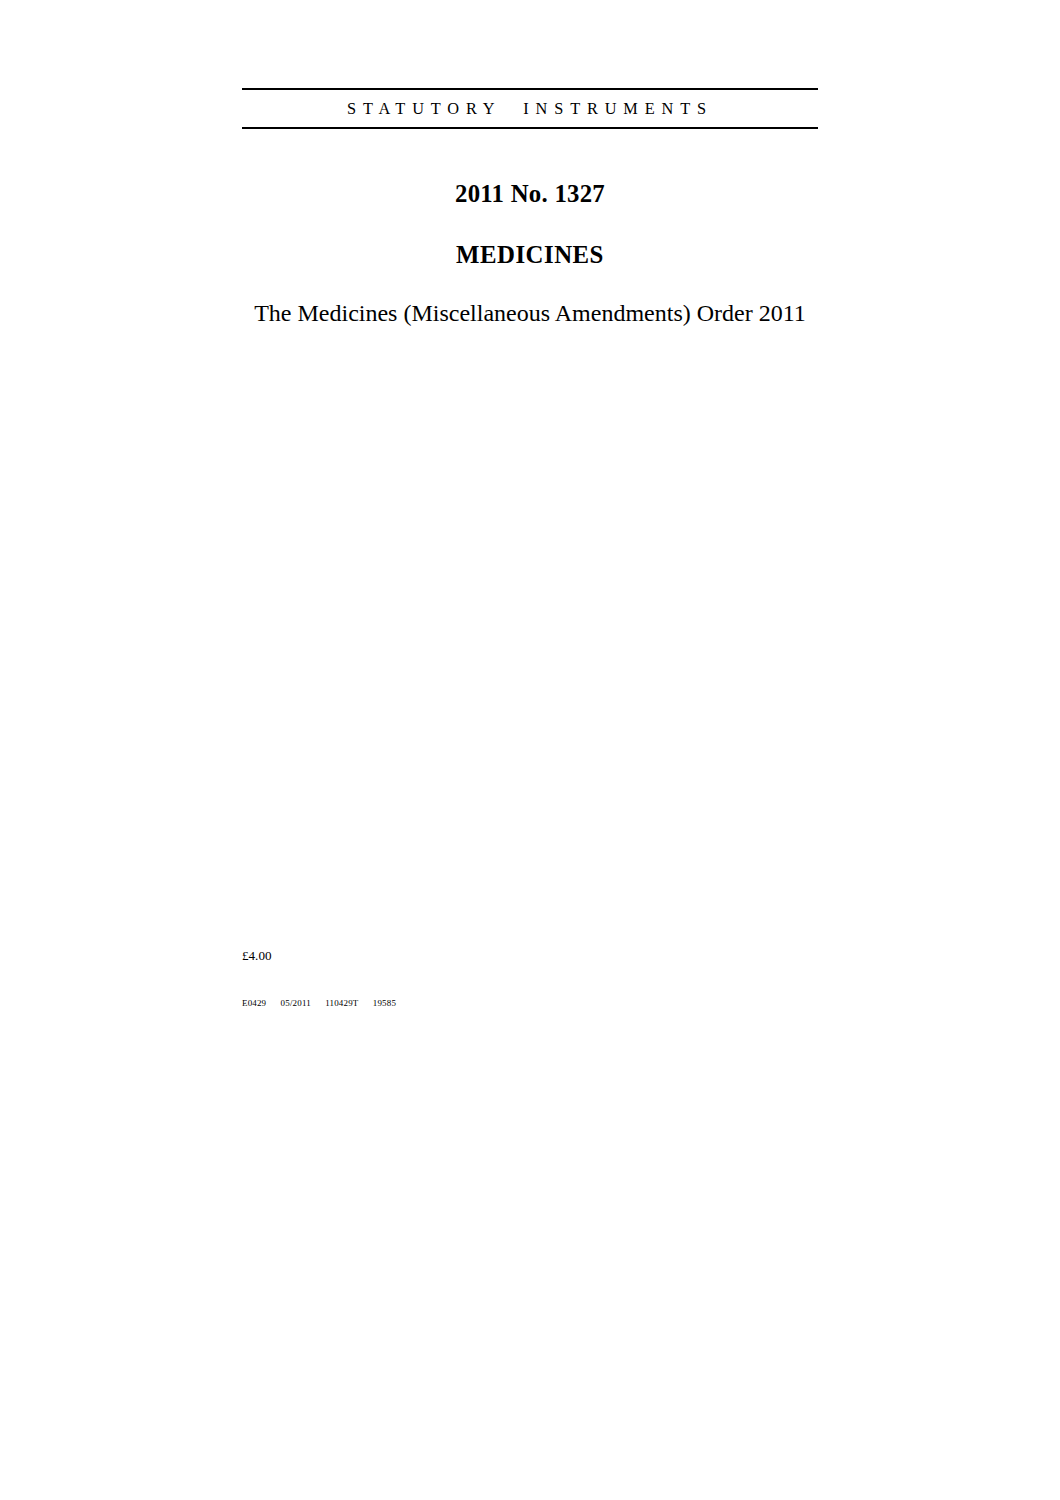Statutory Instruments
2011 No. 1327
MEDICINES
The Medicines (Miscellaneous Amendments) Order 2011
£4.00
E042905/2011110429T 19585